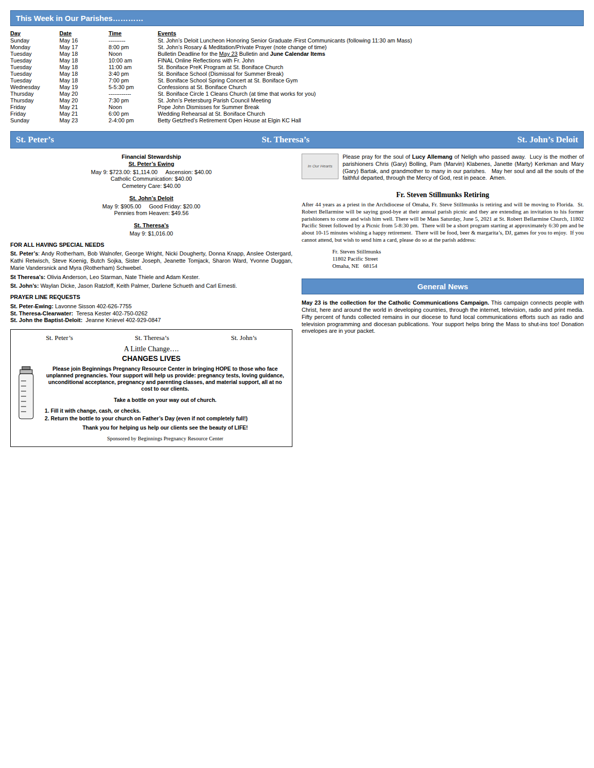This Week in Our Parishes…………
| Day | Date | Time | Events |
| --- | --- | --- | --- |
| Sunday | May 16 | --------- | St. John’s Deloit Luncheon Honoring Senior Graduate /First Communicants (following 11:30 am Mass) |
| Monday | May 17 | 8:00 pm | St. John’s Rosary & Meditation/Private Prayer (note change of time) |
| Tuesday | May 18 | Noon | Bulletin Deadline for the May 23 Bulletin and June Calendar Items |
| Tuesday | May 18 | 10:00 am | FINAL Online Reflections with Fr. John |
| Tuesday | May 18 | 11:00 am | St. Boniface PreK Program at St. Boniface Church |
| Tuesday | May 18 | 3:40 pm | St. Boniface School (Dismissal for Summer Break) |
| Tuesday | May 18 | 7:00 pm | St. Boniface School Spring Concert at St. Boniface Gym |
| Wednesday | May 19 | 5-5:30 pm | Confessions at St. Boniface Church |
| Thursday | May 20 | ------------ | St. Boniface Circle 1 Cleans Church (at time that works for you) |
| Thursday | May 20 | 7:30 pm | St. John’s Petersburg Parish Council Meeting |
| Friday | May 21 | Noon | Pope John Dismisses for Summer Break |
| Friday | May 21 | 6:00 pm | Wedding Rehearsal at St. Boniface Church |
| Sunday | May 23 | 2-4:00 pm | Betty Getzfred’s Retirement Open House at Elgin KC Hall |
St. Peter’s St. Theresa’s St. John’s Deloit
Financial Stewardship
St. Peter’s Ewing
May 9: $723.00: $1,114.00 Ascension: $40.00
Catholic Communication: $40.00
Cemetery Care: $40.00
St. John’s Deloit
May 9: $905.00 Good Friday: $20.00
Pennies from Heaven: $49.56
St. Theresa’s
May 9: $1,016.00
FOR ALL HAVING SPECIAL NEEDS
St. Peter’s: Andy Rotherham, Bob Walnofer, George Wright, Nicki Dougherty, Donna Knapp, Anslee Ostergard, Kathi Retwisch, Steve Koenig, Butch Sojka, Sister Joseph, Jeanette Tomjack, Sharon Ward, Yvonne Duggan, Marie Vandersnick and Myra (Rotherham) Schwebel.
St Theresa’s: Olivia Anderson, Leo Starman, Nate Thiele and Adam Kester.
St. John’s: Waylan Dicke, Jason Ratzloff, Keith Palmer, Darlene Schueth and Carl Ernesti.
PRAYER LINE REQUESTS
St. Peter-Ewing: Lavonne Sisson 402-626-7755
St. Theresa-Clearwater: Teresa Kester 402-750-0262
St. John the Baptist-Deloit: Jeanne Knievel 402-929-0847
St. Peter’s St. Theresa’s St. John’s
A Little Change….
CHANGES LIVES
Please join Beginnings Pregnancy Resource Center in bringing HOPE to those who face unplanned pregnancies. Your support will help us provide: pregnancy tests, loving guidance, unconditional acceptance, pregnancy and parenting classes, and material support, all at no cost to our clients.
Take a bottle on your way out of church.
Fill it with change, cash, or checks.
Return the bottle to your church on Father’s Day (even if not completely full!)
Thank you for helping us help our clients see the beauty of LIFE!
Sponsored by Beginnings Pregnancy Resource Center
In Our Hearts
Please pray for the soul of Lucy Allemang of Neligh who passed away. Lucy is the mother of parishioners Chris (Gary) Bolling, Pam (Marvin) Klabenes, Janette (Marty) Kerkman and Mary (Gary) Bartak, and grandmother to many in our parishes. May her soul and all the souls of the faithful departed, through the Mercy of God, rest in peace. Amen.
Fr. Steven Stillmunks Retiring
After 44 years as a priest in the Archdiocese of Omaha, Fr. Steve Stillmunks is retiring and will be moving to Florida. St. Robert Bellarmine will be saying good-bye at their annual parish picnic and they are extending an invitation to his former parishioners to come and wish him well. There will be Mass Saturday, June 5, 2021 at St. Robert Bellarmine Church, 11802 Pacific Street followed by a Picnic from 5-8:30 pm. There will be a short program starting at approximately 6:30 pm and be about 10-15 minutes wishing a happy retirement. There will be food, beer & margarita’s, DJ, games for you to enjoy. If you cannot attend, but wish to send him a card, please do so at the parish address:
Fr. Steven Stillmunks
11802 Pacific Street
Omaha, NE 68154
General News
May 23 is the collection for the Catholic Communications Campaign. This campaign connects people with Christ, here and around the world in developing countries, through the internet, television, radio and print media. Fifty percent of funds collected remains in our diocese to fund local communications efforts such as radio and television programming and diocesan publications. Your support helps bring the Mass to shut-ins too! Donation envelopes are in your packet.